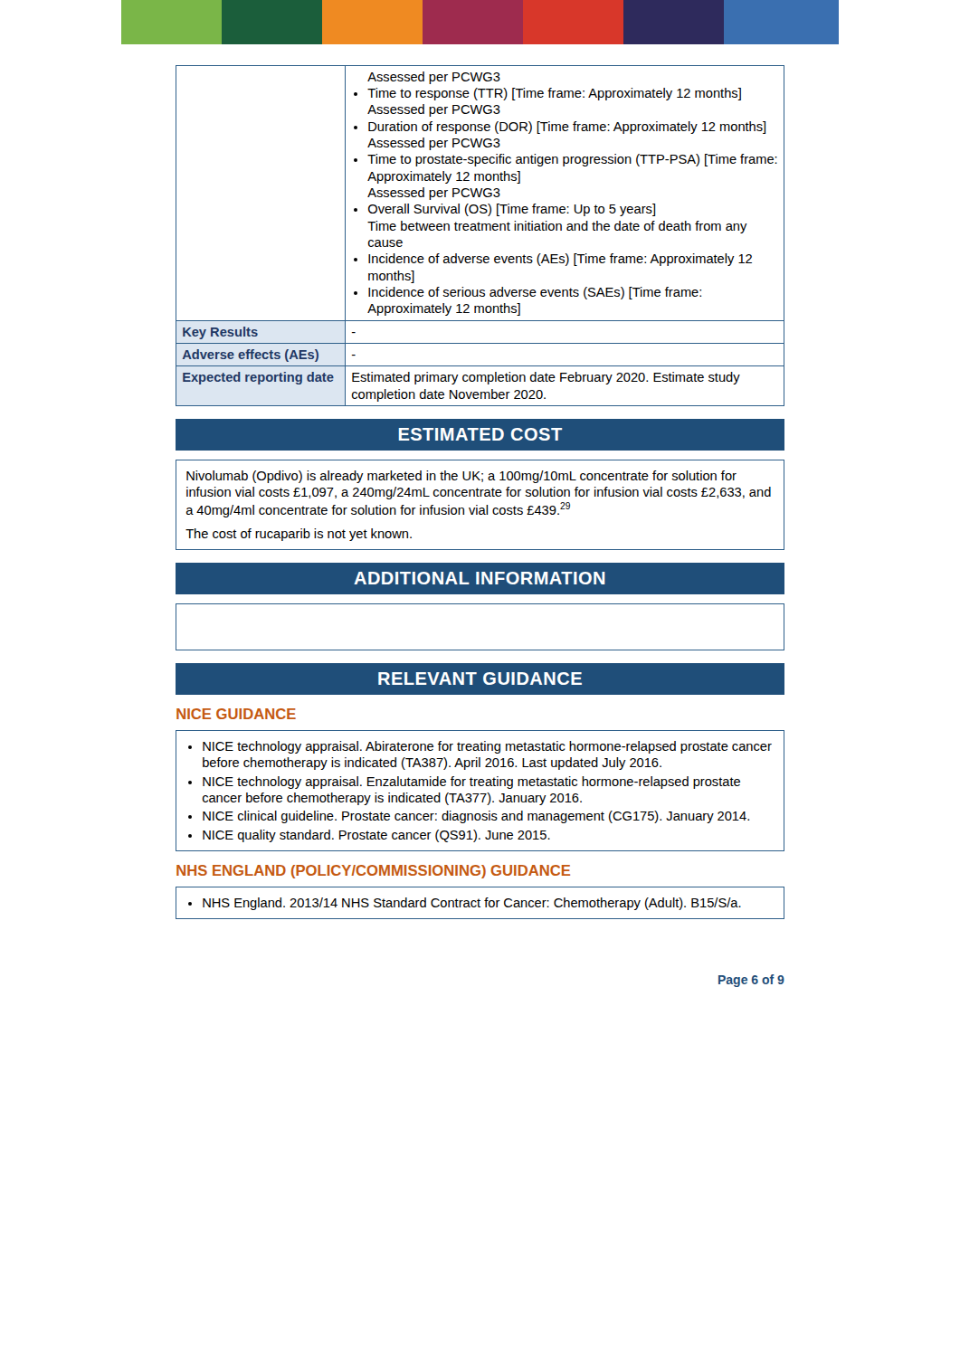| | Assessed per PCWG3 Time to response (TTR) [Time frame: Approximately 12 months] Assessed per PCWG3 Duration of response (DOR) [Time frame: Approximately 12 months] Assessed per PCWG3 Time to prostate-specific antigen progression (TTP-PSA) [Time frame: Approximately 12 months] Assessed per PCWG3 Overall Survival (OS) [Time frame: Up to 5 years] Time between treatment initiation and the date of death from any cause Incidence of adverse events (AEs) [Time frame: Approximately 12 months] Incidence of serious adverse events (SAEs) [Time frame: Approximately 12 months] |
| Key Results | - |
| Adverse effects (AEs) | - |
| Expected reporting date | Estimated primary completion date February 2020. Estimate study completion date November 2020. |
ESTIMATED COST
Nivolumab (Opdivo) is already marketed in the UK; a 100mg/10mL concentrate for solution for infusion vial costs £1,097, a 240mg/24mL concentrate for solution for infusion vial costs £2,633, and a 40mg/4ml concentrate for solution for infusion vial costs £439.29
The cost of rucaparib is not yet known.
ADDITIONAL INFORMATION
RELEVANT GUIDANCE
NICE GUIDANCE
NICE technology appraisal. Abiraterone for treating metastatic hormone-relapsed prostate cancer before chemotherapy is indicated (TA387). April 2016. Last updated July 2016.
NICE technology appraisal. Enzalutamide for treating metastatic hormone-relapsed prostate cancer before chemotherapy is indicated (TA377). January 2016.
NICE clinical guideline. Prostate cancer: diagnosis and management (CG175). January 2014.
NICE quality standard. Prostate cancer (QS91). June 2015.
NHS ENGLAND (POLICY/COMMISSIONING) GUIDANCE
NHS England. 2013/14 NHS Standard Contract for Cancer: Chemotherapy (Adult). B15/S/a.
Page 6 of 9